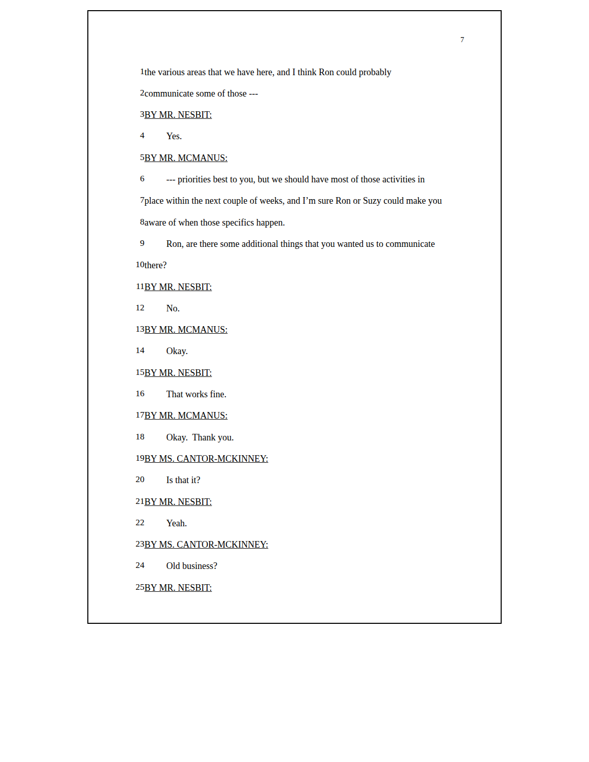7
| 1 | the various areas that we have here, and I think Ron could probably |
| 2 | communicate some of those --- |
| 3 | BY MR. NESBIT: |
| 4 | Yes. |
| 5 | BY MR. MCMANUS: |
| 6 | --- priorities best to you, but we should have most of those activities in |
| 7 | place within the next couple of weeks, and I’m sure Ron or Suzy could make you |
| 8 | aware of when those specifics happen. |
| 9 | Ron, are there some additional things that you wanted us to communicate |
| 10 | there? |
| 11 | BY MR. NESBIT: |
| 12 | No. |
| 13 | BY MR. MCMANUS: |
| 14 | Okay. |
| 15 | BY MR. NESBIT: |
| 16 | That works fine. |
| 17 | BY MR. MCMANUS: |
| 18 | Okay. Thank you. |
| 19 | BY MS. CANTOR-MCKINNEY: |
| 20 | Is that it? |
| 21 | BY MR. NESBIT: |
| 22 | Yeah. |
| 23 | BY MS. CANTOR-MCKINNEY: |
| 24 | Old business? |
| 25 | BY MR. NESBIT: |